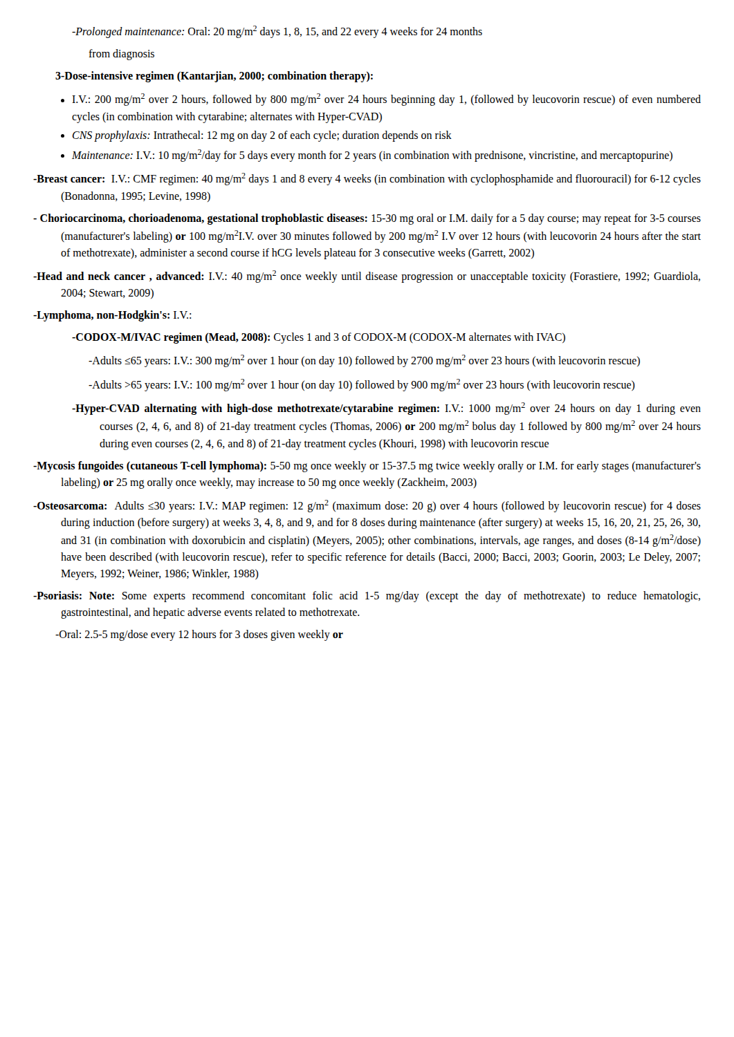-Prolonged maintenance: Oral: 20 mg/m2 days 1, 8, 15, and 22 every 4 weeks for 24 months
from diagnosis
3-Dose-intensive regimen (Kantarjian, 2000; combination therapy):
I.V.: 200 mg/m2 over 2 hours, followed by 800 mg/m2 over 24 hours beginning day 1, (followed by leucovorin rescue) of even numbered cycles (in combination with cytarabine; alternates with Hyper-CVAD)
CNS prophylaxis: Intrathecal: 12 mg on day 2 of each cycle; duration depends on risk
Maintenance: I.V.: 10 mg/m2/day for 5 days every month for 2 years (in combination with prednisone, vincristine, and mercaptopurine)
-Breast cancer: I.V.: CMF regimen: 40 mg/m2 days 1 and 8 every 4 weeks (in combination with cyclophosphamide and fluorouracil) for 6-12 cycles (Bonadonna, 1995; Levine, 1998)
- Choriocarcinoma, chorioadenoma, gestational trophoblastic diseases: 15-30 mg oral or I.M. daily for a 5 day course; may repeat for 3-5 courses (manufacturer's labeling) or 100 mg/m2I.V. over 30 minutes followed by 200 mg/m2 I.V over 12 hours (with leucovorin 24 hours after the start of methotrexate), administer a second course if hCG levels plateau for 3 consecutive weeks (Garrett, 2002)
-Head and neck cancer , advanced: I.V.: 40 mg/m2 once weekly until disease progression or unacceptable toxicity (Forastiere, 1992; Guardiola, 2004; Stewart, 2009)
-Lymphoma, non-Hodgkin's: I.V.:
-CODOX-M/IVAC regimen (Mead, 2008): Cycles 1 and 3 of CODOX-M (CODOX-M alternates with IVAC)
-Adults ≤65 years: I.V.: 300 mg/m2 over 1 hour (on day 10) followed by 2700 mg/m2 over 23 hours (with leucovorin rescue)
-Adults >65 years: I.V.: 100 mg/m2 over 1 hour (on day 10) followed by 900 mg/m2 over 23 hours (with leucovorin rescue)
-Hyper-CVAD alternating with high-dose methotrexate/cytarabine regimen: I.V.: 1000 mg/m2 over 24 hours on day 1 during even courses (2, 4, 6, and 8) of 21-day treatment cycles (Thomas, 2006) or 200 mg/m2 bolus day 1 followed by 800 mg/m2 over 24 hours during even courses (2, 4, 6, and 8) of 21-day treatment cycles (Khouri, 1998) with leucovorin rescue
-Mycosis fungoides (cutaneous T-cell lymphoma): 5-50 mg once weekly or 15-37.5 mg twice weekly orally or I.M. for early stages (manufacturer's labeling) or 25 mg orally once weekly, may increase to 50 mg once weekly (Zackheim, 2003)
-Osteosarcoma: Adults ≤30 years: I.V.: MAP regimen: 12 g/m2 (maximum dose: 20 g) over 4 hours (followed by leucovorin rescue) for 4 doses during induction (before surgery) at weeks 3, 4, 8, and 9, and for 8 doses during maintenance (after surgery) at weeks 15, 16, 20, 21, 25, 26, 30, and 31 (in combination with doxorubicin and cisplatin) (Meyers, 2005); other combinations, intervals, age ranges, and doses (8-14 g/m2/dose) have been described (with leucovorin rescue), refer to specific reference for details (Bacci, 2000; Bacci, 2003; Goorin, 2003; Le Deley, 2007; Meyers, 1992; Weiner, 1986; Winkler, 1988)
-Psoriasis: Note: Some experts recommend concomitant folic acid 1-5 mg/day (except the day of methotrexate) to reduce hematologic, gastrointestinal, and hepatic adverse events related to methotrexate.
-Oral: 2.5-5 mg/dose every 12 hours for 3 doses given weekly or